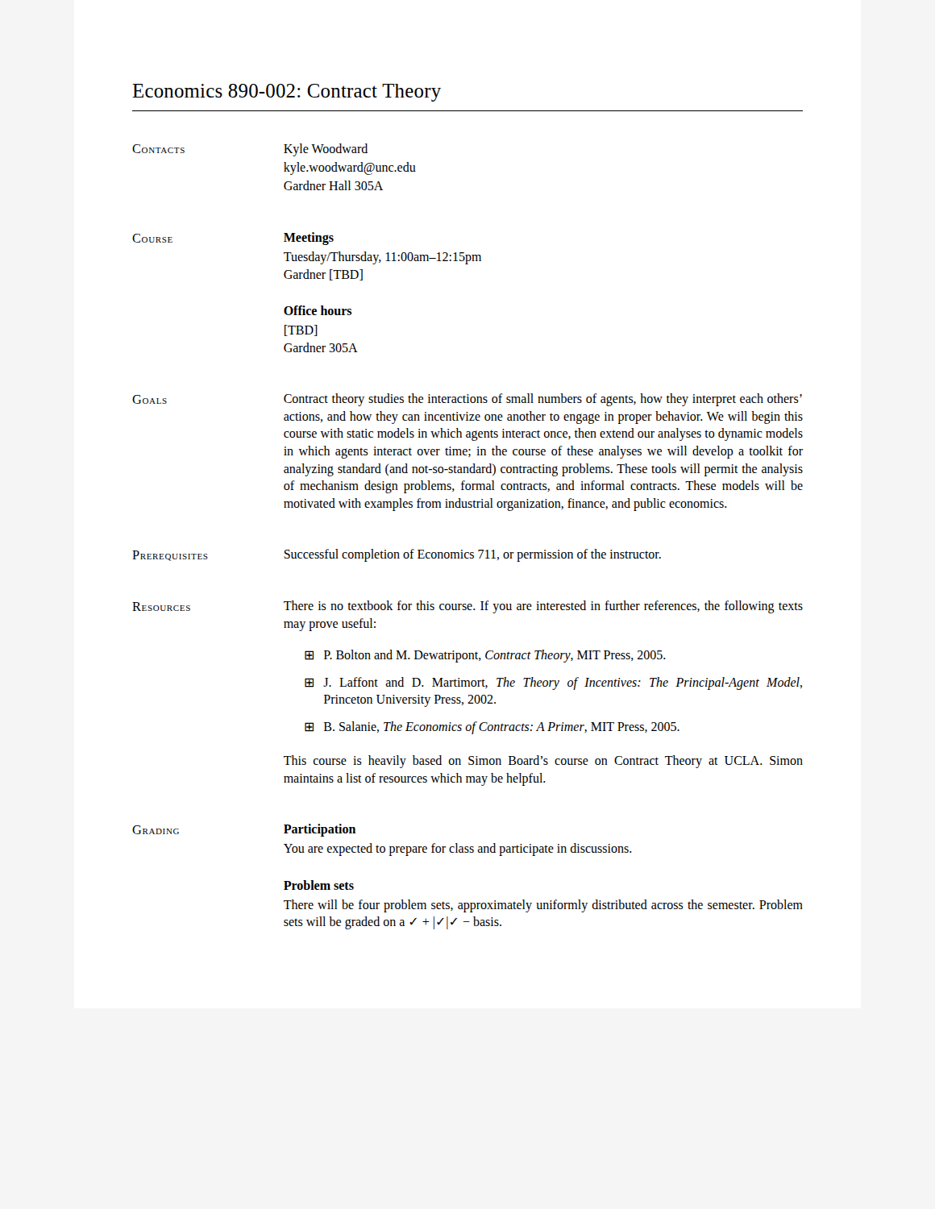Economics 890-002: Contract Theory
Contacts
Kyle Woodward
kyle.woodward@unc.edu
Gardner Hall 305A
Course
Meetings
Tuesday/Thursday, 11:00am–12:15pm
Gardner [TBD]
Office hours
[TBD]
Gardner 305A
Goals
Contract theory studies the interactions of small numbers of agents, how they interpret each others’ actions, and how they can incentivize one another to engage in proper behavior. We will begin this course with static models in which agents interact once, then extend our analyses to dynamic models in which agents interact over time; in the course of these analyses we will develop a toolkit for analyzing standard (and not-so-standard) contracting problems. These tools will permit the analysis of mechanism design problems, formal contracts, and informal contracts. These models will be motivated with examples from industrial organization, finance, and public economics.
Prerequisites
Successful completion of Economics 711, or permission of the instructor.
Resources
There is no textbook for this course. If you are interested in further references, the following texts may prove useful:
P. Bolton and M. Dewatripont, Contract Theory, MIT Press, 2005.
J. Laffont and D. Martimort, The Theory of Incentives: The Principal-Agent Model, Princeton University Press, 2002.
B. Salanie, The Economics of Contracts: A Primer, MIT Press, 2005.
This course is heavily based on Simon Board’s course on Contract Theory at UCLA. Simon maintains a list of resources which may be helpful.
Grading
Participation
You are expected to prepare for class and participate in discussions.
Problem sets
There will be four problem sets, approximately uniformly distributed across the semester. Problem sets will be graded on a ✓ + |✓|✓ − basis.